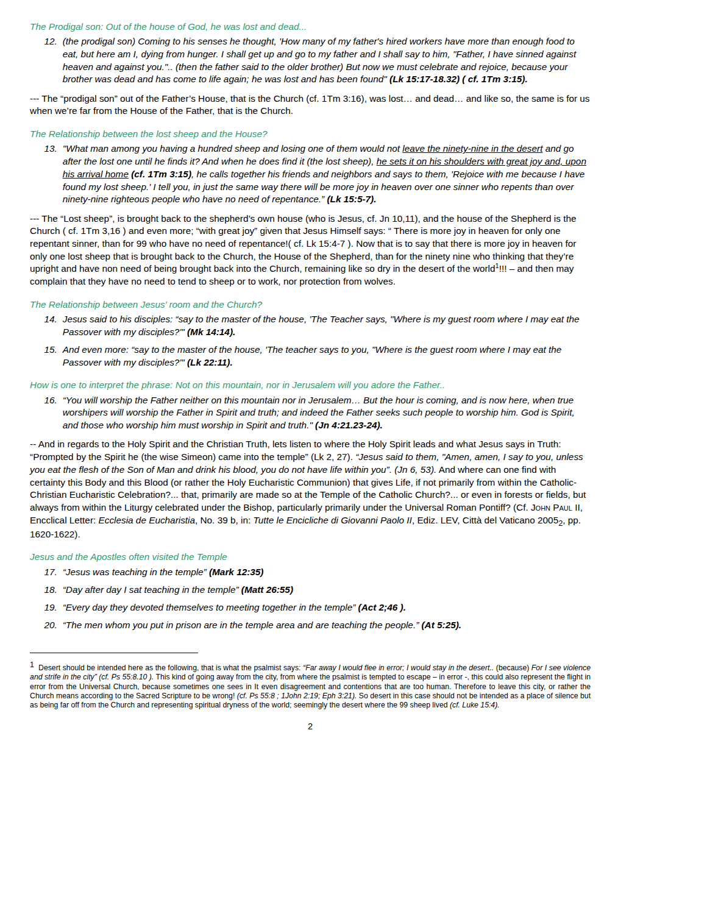The Prodigal son: Out of the house of God, he was lost and dead...
(the prodigal son) Coming to his senses he thought, 'How many of my father's hired workers have more than enough food to eat, but here am I, dying from hunger. I shall get up and go to my father and I shall say to him, "Father, I have sinned against heaven and against you.".. (then the father said to the older brother) But now we must celebrate and rejoice, because your brother was dead and has come to life again; he was lost and has been found" (Lk 15:17-18.32) ( cf. 1Tm 3:15).
--- The “prodigal son” out of the Father’s House, that is the Church (cf. 1Tm 3:16), was lost… and dead… and like so, the same is for us when we’re far from the House of the Father, that is the Church.
The Relationship between the lost sheep and the House?
"What man among you having a hundred sheep and losing one of them would not leave the ninety-nine in the desert and go after the lost one until he finds it? And when he does find it (the lost sheep), he sets it on his shoulders with great joy and, upon his arrival home (cf. 1Tm 3:15), he calls together his friends and neighbors and says to them, 'Rejoice with me because I have found my lost sheep.' I tell you, in just the same way there will be more joy in heaven over one sinner who repents than over ninety-nine righteous people who have no need of repentance.” (Lk 15:5-7).
--- The “Lost sheep”, is brought back to the shepherd’s own house (who is Jesus, cf. Jn 10,11), and the house of the Shepherd is the Church ( cf. 1Tm 3,16 ) and even more; “with great joy” given that Jesus Himself says: “ There is more joy in heaven for only one repentant sinner, than for 99 who have no need of repentance!( cf. Lk 15:4-7 ). Now that is to say that there is more joy in heaven for only one lost sheep that is brought back to the Church, the House of the Shepherd, than for the ninety nine who thinking that they’re upright and have non need of being brought back into the Church, remaining like so dry in the desert of the world1!!! – and then may complain that they have no need to tend to sheep or to work, nor protection from wolves.
The Relationship between Jesus’ room and the Church?
Jesus said to his disciples: “say to the master of the house, 'The Teacher says, "Where is my guest room where I may eat the Passover with my disciples?"' (Mk 14:14).
And even more: “say to the master of the house, 'The teacher says to you, "Where is the guest room where I may eat the Passover with my disciples?"' (Lk 22:11).
How is one to interpret the phrase: Not on this mountain, nor in Jerusalem will you adore the Father..
“You will worship the Father neither on this mountain nor in Jerusalem… But the hour is coming, and is now here, when true worshipers will worship the Father in Spirit and truth; and indeed the Father seeks such people to worship him. God is Spirit, and those who worship him must worship in Spirit and truth." (Jn 4:21.23-24).
-- And in regards to the Holy Spirit and the Christian Truth, lets listen to where the Holy Spirit leads and what Jesus says in Truth: “Prompted by the Spirit he (the wise Simeon) came into the temple” (Lk 2, 27). “Jesus said to them, "Amen, amen, I say to you, unless you eat the flesh of the Son of Man and drink his blood, you do not have life within you”. (Jn 6, 53). And where can one find with certainty this Body and this Blood (or rather the Holy Eucharistic Communion) that gives Life, if not primarily from within the Catholic-Christian Eucharistic Celebration?... that, primarily are made so at the Temple of the Catholic Church?... or even in forests or fields, but always from within the Liturgy celebrated under the Bishop, particularly primarily under the Universal Roman Pontiff? (Cf. John Paul II, Encclical Letter: Ecclesia de Eucharistia, No. 39 b, in: Tutte le Encicliche di Giovanni Paolo II, Ediz. LEV, Città del Vaticano 20052, pp. 1620-1622).
Jesus and the Apostles often visited the Temple
“Jesus was teaching in the temple” (Mark 12:35)
“Day after day I sat teaching in the temple” (Matt 26:55)
“Every day they devoted themselves to meeting together in the temple” (Act 2;46 ).
“The men whom you put in prison are in the temple area and are teaching the people.” (At 5:25).
1 Desert should be intended here as the following, that is what the psalmist says: “Far away I would flee in error; I would stay in the desert.. (because) For I see violence and strife in the city” (cf. Ps 55:8.10 ). This kind of going away from the city, from where the psalmist is tempted to escape – in error -, this could also represent the flight in error from the Universal Church, because sometimes one sees in It even disagreement and contentions that are too human. Therefore to leave this city, or rather the Church means according to the Sacred Scripture to be wrong! (cf. Ps 55:8 ; 1John 2:19; Eph 3:21). So desert in this case should not be intended as a place of silence but as being far off from the Church and representing spiritual dryness of the world; seemingly the desert where the 99 sheep lived (cf. Luke 15:4).
2